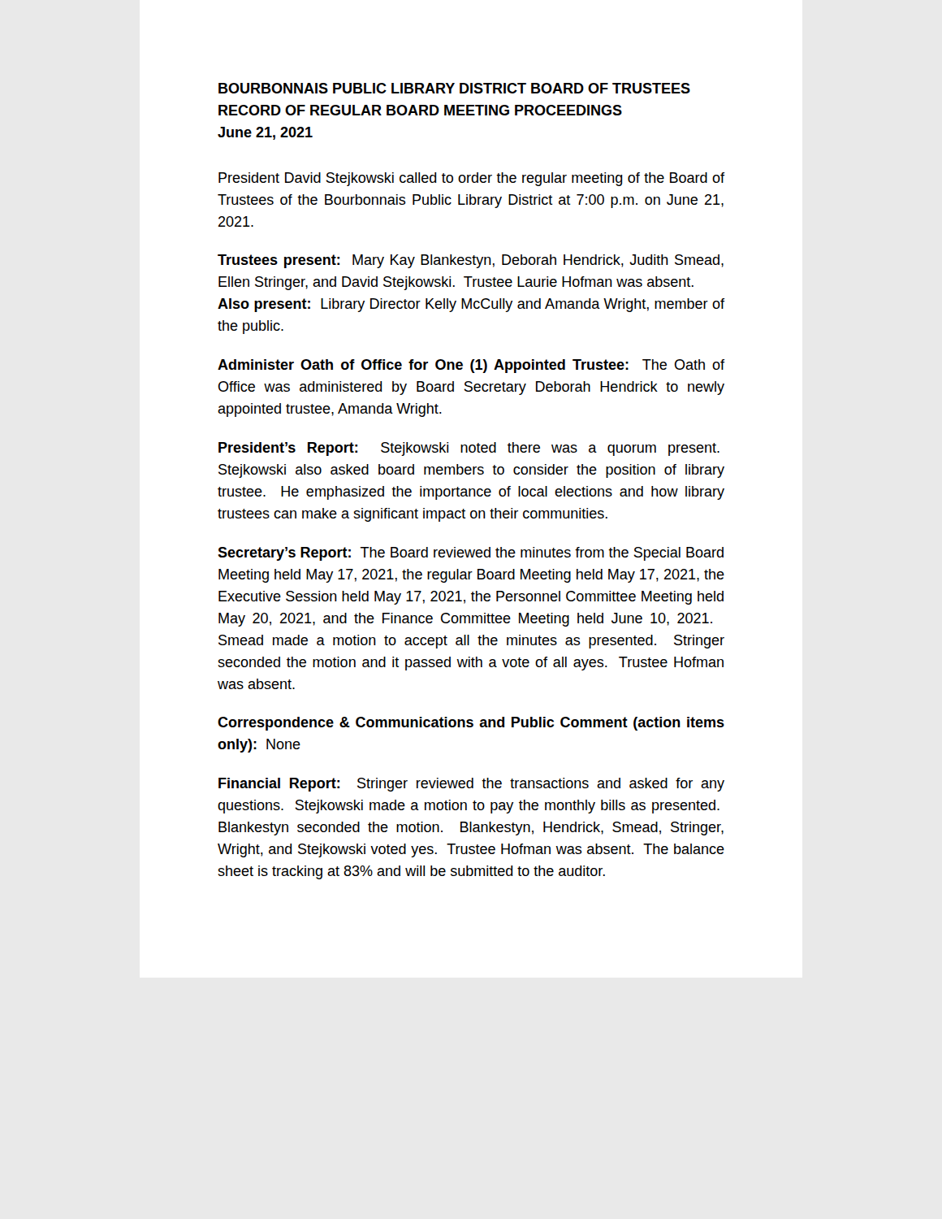BOURBONNAIS PUBLIC LIBRARY DISTRICT BOARD OF TRUSTEES
RECORD OF REGULAR BOARD MEETING PROCEEDINGS
June 21, 2021
President David Stejkowski called to order the regular meeting of the Board of Trustees of the Bourbonnais Public Library District at 7:00 p.m. on June 21, 2021.
Trustees present: Mary Kay Blankestyn, Deborah Hendrick, Judith Smead, Ellen Stringer, and David Stejkowski. Trustee Laurie Hofman was absent.
Also present: Library Director Kelly McCully and Amanda Wright, member of the public.
Administer Oath of Office for One (1) Appointed Trustee: The Oath of Office was administered by Board Secretary Deborah Hendrick to newly appointed trustee, Amanda Wright.
President’s Report: Stejkowski noted there was a quorum present. Stejkowski also asked board members to consider the position of library trustee. He emphasized the importance of local elections and how library trustees can make a significant impact on their communities.
Secretary’s Report: The Board reviewed the minutes from the Special Board Meeting held May 17, 2021, the regular Board Meeting held May 17, 2021, the Executive Session held May 17, 2021, the Personnel Committee Meeting held May 20, 2021, and the Finance Committee Meeting held June 10, 2021. Smead made a motion to accept all the minutes as presented. Stringer seconded the motion and it passed with a vote of all ayes. Trustee Hofman was absent.
Correspondence & Communications and Public Comment (action items only): None
Financial Report: Stringer reviewed the transactions and asked for any questions. Stejkowski made a motion to pay the monthly bills as presented. Blankestyn seconded the motion. Blankestyn, Hendrick, Smead, Stringer, Wright, and Stejkowski voted yes. Trustee Hofman was absent. The balance sheet is tracking at 83% and will be submitted to the auditor.